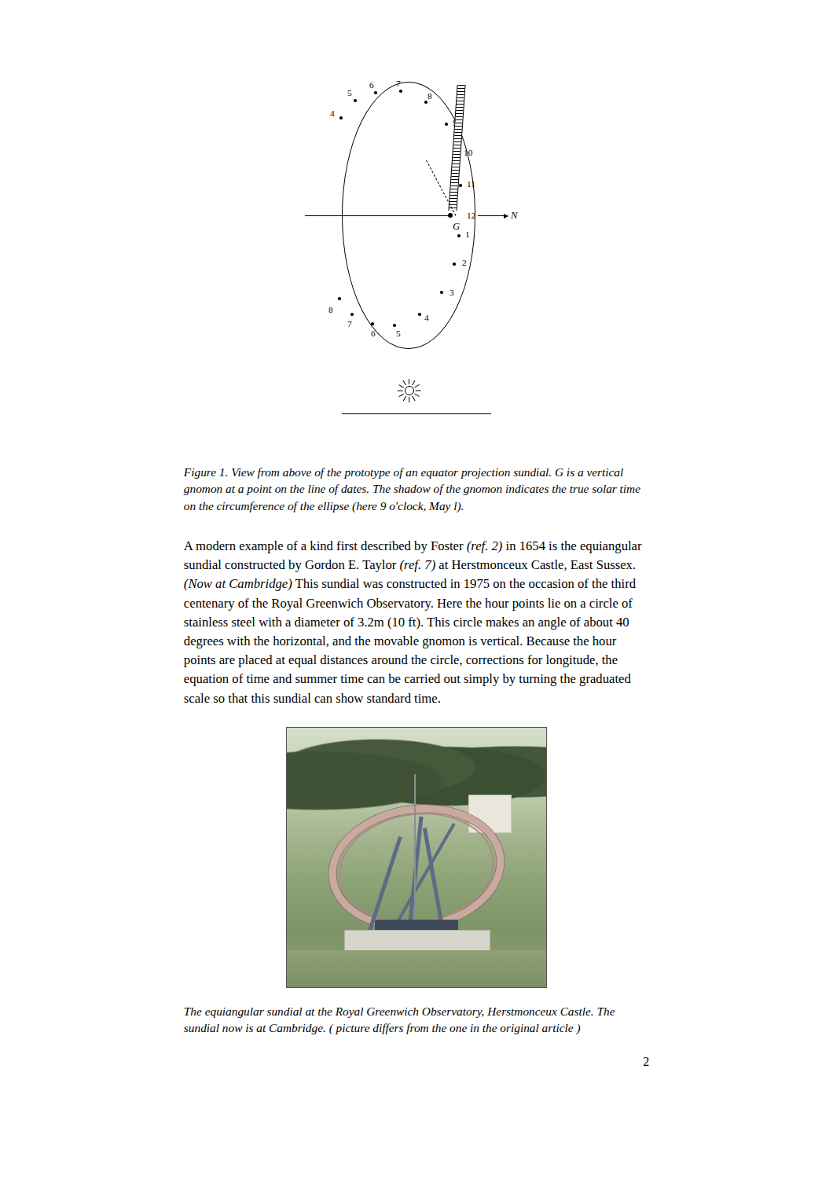6 7 5 4 8 9 10 11 12 1 2 3 4 5 6 7 8
N
G
Figure 1. View from above of the prototype of an equator projection sundial. G is a vertical gnomon at a point on the line of dates. The shadow of the gnomon indicates the true solar time on the circumference of the ellipse (here 9 o'clock, May l).
A modern example of a kind first described by Foster (ref. 2) in 1654 is the equiangular sundial constructed by Gordon E. Taylor (ref. 7) at Herstmonceux Castle, East Sussex. (Now at Cambridge) This sundial was constructed in 1975 on the occasion of the third centenary of the Royal Greenwich Observatory. Here the hour points lie on a circle of stainless steel with a diameter of 3.2m (10 ft). This circle makes an angle of about 40 degrees with the horizontal, and the movable gnomon is vertical. Because the hour points are placed at equal distances around the circle, corrections for longitude, the equation of time and summer time can be carried out simply by turning the graduated scale so that this sundial can show standard time.
The equiangular sundial at the Royal Greenwich Observatory, Herstmonceux Castle. The sundial now is at Cambridge. ( picture differs from the one in the original article )
2